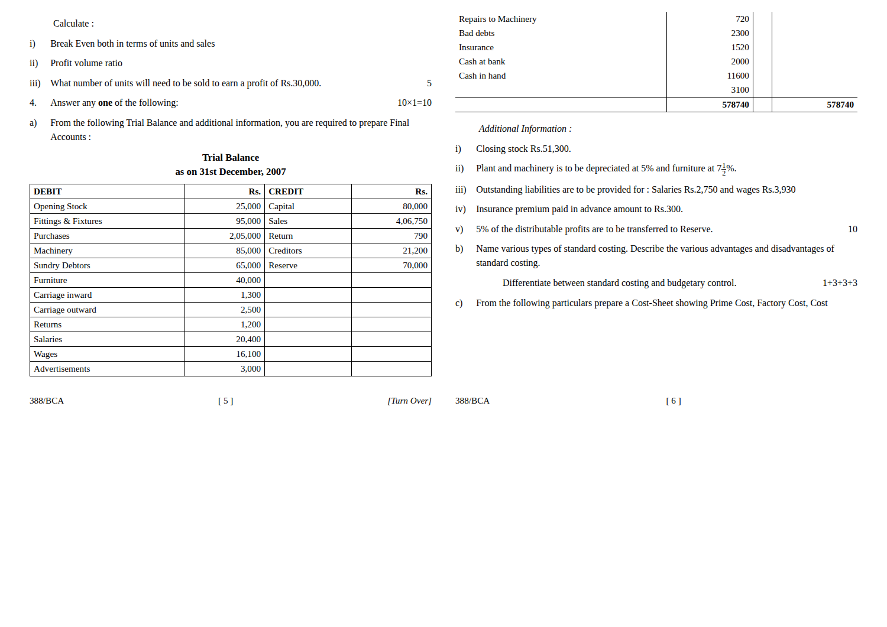Calculate :
i) Break Even both in terms of units and sales
ii) Profit volume ratio
iii) What number of units will need to be sold to earn a profit of Rs.30,000. 5
4. Answer any one of the following: 10×1=10
a) From the following Trial Balance and additional information, you are required to prepare Final Accounts :
Trial Balance
as on 31st December, 2007
| DEBIT | Rs. | CREDIT | Rs. |
| --- | --- | --- | --- |
| Opening Stock | 25,000 | Capital | 80,000 |
| Fittings & Fixtures | 95,000 | Sales | 4,06,750 |
| Purchases | 2,05,000 | Return | 790 |
| Machinery | 85,000 | Creditors | 21,200 |
| Sundry Debtors | 65,000 | Reserve | 70,000 |
| Furniture | 40,000 | | |
| Carriage inward | 1,300 | | |
| Carriage outward | 2,500 | | |
| Returns | 1,200 | | |
| Salaries | 20,400 | | |
| Wages | 16,100 | | |
| Advertisements | 3,000 | | |
388/BCA [ 5 ] [Turn Over]
| Repairs to Machinery | 720 | | |
| Bad debts | 2300 | | |
| Insurance | 1520 | | |
| Cash at bank | 2000 | | |
| Cash in hand | 11600 | | |
| | 3100 | | |
| | 578740 | | 578740 |
Additional Information :
i) Closing stock Rs.51,300.
ii) Plant and machinery is to be depreciated at 5% and furniture at 712%.
iii) Outstanding liabilities are to be provided for : Salaries Rs.2,750 and wages Rs.3,930
iv) Insurance premium paid in advance amount to Rs.300.
v) 5% of the distributable profits are to be transferred to Reserve. 10
b) Name various types of standard costing. Describe the various advantages and disadvantages of standard costing.
Differentiate between standard costing and budgetary control. 1+3+3+3
c) From the following particulars prepare a Cost-Sheet showing Prime Cost, Factory Cost, Cost
388/BCA [ 6 ]